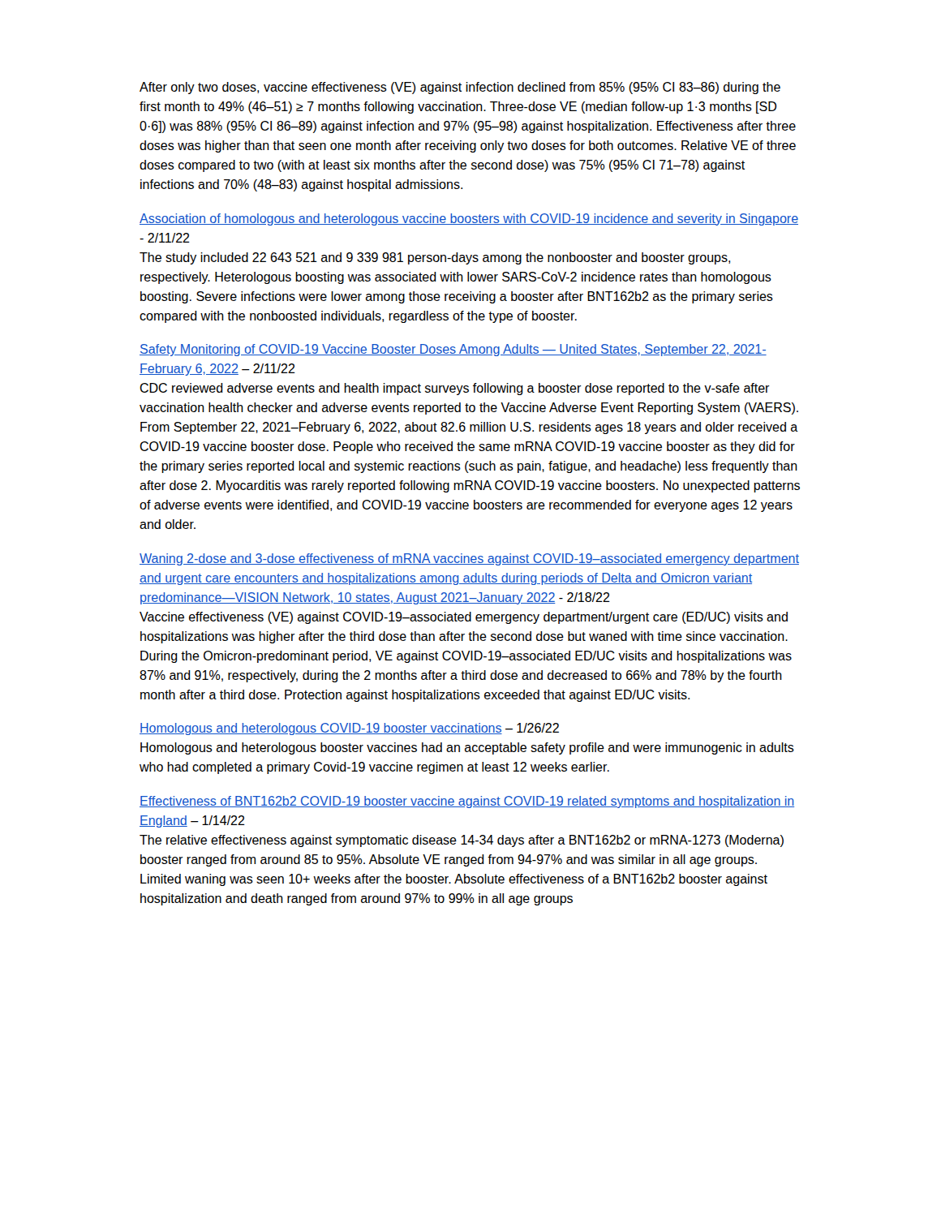After only two doses, vaccine effectiveness (VE) against infection declined from 85% (95% CI 83–86) during the first month to 49% (46–51) ≥ 7 months following vaccination. Three-dose VE (median follow-up 1·3 months [SD 0·6]) was 88% (95% CI 86–89) against infection and 97% (95–98) against hospitalization. Effectiveness after three doses was higher than that seen one month after receiving only two doses for both outcomes. Relative VE of three doses compared to two (with at least six months after the second dose) was 75% (95% CI 71–78) against infections and 70% (48–83) against hospital admissions.
Association of homologous and heterologous vaccine boosters with COVID-19 incidence and severity in Singapore - 2/11/22
The study included 22 643 521 and 9 339 981 person-days among the nonbooster and booster groups, respectively. Heterologous boosting was associated with lower SARS-CoV-2 incidence rates than homologous boosting. Severe infections were lower among those receiving a booster after BNT162b2 as the primary series compared with the nonboosted individuals, regardless of the type of booster.
Safety Monitoring of COVID-19 Vaccine Booster Doses Among Adults — United States, September 22, 2021-February 6, 2022 – 2/11/22
CDC reviewed adverse events and health impact surveys following a booster dose reported to the v-safe after vaccination health checker and adverse events reported to the Vaccine Adverse Event Reporting System (VAERS). From September 22, 2021–February 6, 2022, about 82.6 million U.S. residents ages 18 years and older received a COVID-19 vaccine booster dose. People who received the same mRNA COVID-19 vaccine booster as they did for the primary series reported local and systemic reactions (such as pain, fatigue, and headache) less frequently than after dose 2. Myocarditis was rarely reported following mRNA COVID-19 vaccine boosters. No unexpected patterns of adverse events were identified, and COVID-19 vaccine boosters are recommended for everyone ages 12 years and older.
Waning 2-dose and 3-dose effectiveness of mRNA vaccines against COVID-19–associated emergency department and urgent care encounters and hospitalizations among adults during periods of Delta and Omicron variant predominance—VISION Network, 10 states, August 2021–January 2022 - 2/18/22
Vaccine effectiveness (VE) against COVID-19–associated emergency department/urgent care (ED/UC) visits and hospitalizations was higher after the third dose than after the second dose but waned with time since vaccination. During the Omicron-predominant period, VE against COVID-19–associated ED/UC visits and hospitalizations was 87% and 91%, respectively, during the 2 months after a third dose and decreased to 66% and 78% by the fourth month after a third dose. Protection against hospitalizations exceeded that against ED/UC visits.
Homologous and heterologous COVID-19 booster vaccinations – 1/26/22
Homologous and heterologous booster vaccines had an acceptable safety profile and were immunogenic in adults who had completed a primary Covid-19 vaccine regimen at least 12 weeks earlier.
Effectiveness of BNT162b2 COVID-19 booster vaccine against COVID-19 related symptoms and hospitalization in England – 1/14/22
The relative effectiveness against symptomatic disease 14-34 days after a BNT162b2 or mRNA-1273 (Moderna) booster ranged from around 85 to 95%. Absolute VE ranged from 94-97% and was similar in all age groups. Limited waning was seen 10+ weeks after the booster. Absolute effectiveness of a BNT162b2 booster against hospitalization and death ranged from around 97% to 99% in all age groups